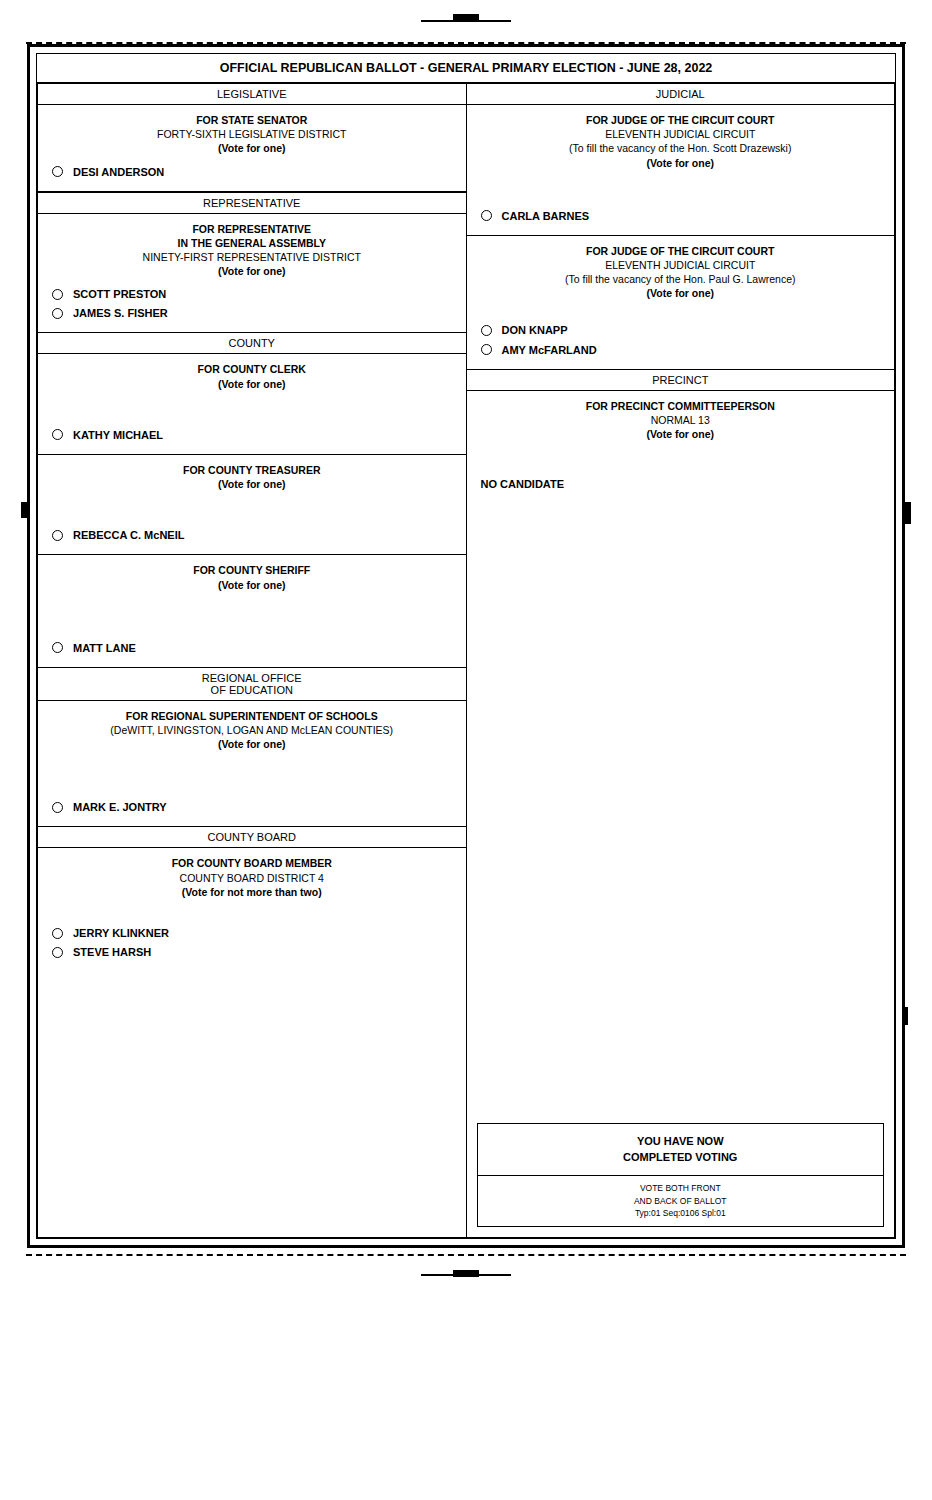OFFICIAL REPUBLICAN BALLOT - GENERAL PRIMARY ELECTION - JUNE 28, 2022
| LEGISLATIVE FOR STATE SENATOR FORTY-SIXTH LEGISLATIVE DISTRICT (Vote for one) DESI ANDERSON REPRESENTATIVE FOR REPRESENTATIVE IN THE GENERAL ASSEMBLY NINETY-FIRST REPRESENTATIVE DISTRICT (Vote for one) SCOTT PRESTON JAMES S. FISHER COUNTY FOR COUNTY CLERK (Vote for one) KATHY MICHAEL FOR COUNTY TREASURER (Vote for one) REBECCA C. McNEIL FOR COUNTY SHERIFF (Vote for one) MATT LANE REGIONAL OFFICE OF EDUCATION FOR REGIONAL SUPERINTENDENT OF SCHOOLS (DeWITT, LIVINGSTON, LOGAN AND McLEAN COUNTIES) (Vote for one) MARK E. JONTRY COUNTY BOARD FOR COUNTY BOARD MEMBER COUNTY BOARD DISTRICT 4 (Vote for not more than two) JERRY KLINKNER STEVE HARSH | JUDICIAL FOR JUDGE OF THE CIRCUIT COURT ELEVENTH JUDICIAL CIRCUIT (To fill the vacancy of the Hon. Scott Drazewski) (Vote for one) CARLA BARNES FOR JUDGE OF THE CIRCUIT COURT ELEVENTH JUDICIAL CIRCUIT (To fill the vacancy of the Hon. Paul G. Lawrence) (Vote for one) DON KNAPP AMY McFARLAND PRECINCT FOR PRECINCT COMMITTEEPERSON NORMAL 13 (Vote for one) NO CANDIDATE YOU HAVE NOW COMPLETED VOTING VOTE BOTH FRONT AND BACK OF BALLOT Typ:01 Seq:0106 Spl:01 |